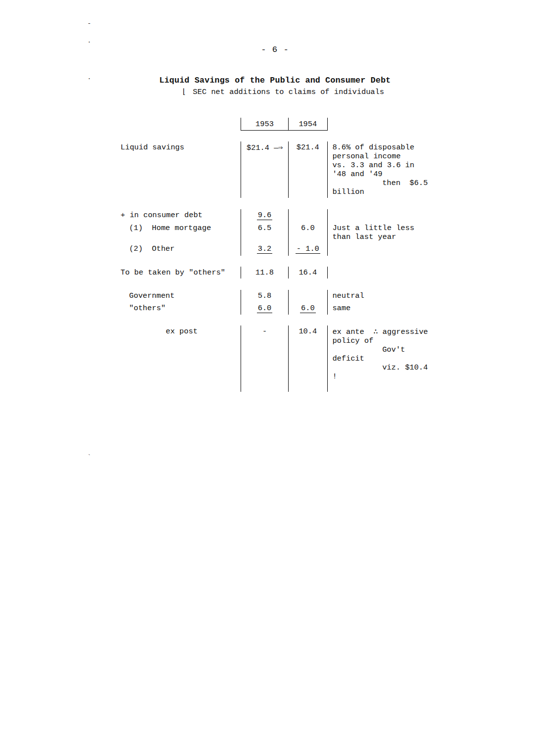- . . `
- 6 -
Liquid Savings of the Public and Consumer Debt
⌊ SEC net additions to claims of individuals
| | 1953 | 1954 | |
| Liquid savings | $21.4 —⇒ | $21.4 | 8.6% of disposable personal income vs. 3.3 and 3.6 in '48 and '49 then $6.5 billion |
| + in consumer debt | 9.6 | | |
| (1) Home mortgage | 6.5 | 6.0 | Just a little less than last year |
| (2) Other | 3.2 | - 1.0 | |
| To be taken by "others" | 11.8 | 16.4 | |
| Government | 5.8 | | neutral |
| "others" | 6.0 | 6.0 | same |
| ex post | - | 10.4 | ex ante ∴ aggressive policy of Gov't deficit viz. $10.4 ! |